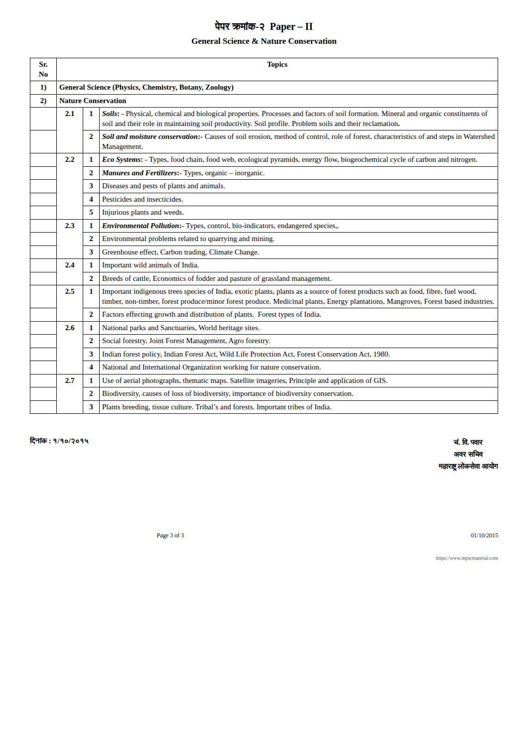पेपर क्रमांक-२ Paper – II
General Science & Nature Conservation
| Sr. No | Topics |
| --- | --- |
| 1) | General Science (Physics, Chemistry, Botany, Zoology) |
| 2) | Nature Conservation |
| | 2.1 | 1 | Soils : - Physical, chemical and biological properties. Processes and factors of soil formation. Mineral and organic constituents of soil and their role in maintaining soil productivity. Soil profile. Problem soils and their reclamation . |
| | 2 | Soil and moisture conservation :- Causes of soil erosion, method of control, role of forest, characteristics of and steps in Watershed Management. |
| | 2.2 | 1 | Eco Systems : - Types, food chain, food web, ecological pyramids, energy flow, biogeochemical cycle of carbon and nitrogen. |
| | 2 | Manures and Fertilizers :- Types, organic – inorganic. |
| | 3 | Diseases and pests of plants and animals. |
| | 4 | Pesticides and insecticides. |
| | 5 | Injurious plants and weeds. |
| | 2.3 | 1 | Environmental Pollution :- Types, control, bio-indicators, endangered species,. |
| | 2 | Environmental problems related to quarrying and mining. |
| | 3 | Greenhouse effect, Carbon trading, Climate Change. |
| | 2.4 | 1 | Important wild animals of India. |
| | 2 | Breeds of cattle, Economics of fodder and pasture of grassland management. |
| | 2.5 | 1 | Important indigenous trees species of India, exotic plants, plants as a source of forest products such as food, fibre, fuel wood, timber, non-timber, forest produce/minor forest produce. Medicinal plants, Energy plantations, Mangroves, Forest based industries. |
| | 2 | Factors effecting growth and distribution of plants. Forest types of India. |
| | 2.6 | 1 | National parks and Sanctuaries, World heritage sites. |
| | 2 | Social forestry, Joint Forest Management, Agro forestry. |
| | 3 | Indian forest policy, Indian Forest Act, Wild Life Protection Act, Forest Conservation Act, 1980. |
| | 4 | National and International Organization working for nature conservation. |
| | 2.7 | 1 | Use of aerial photographs, thematic maps. Satellite imageries, Principle and application of GIS. |
| | 2 | Biodiversity, causes of loss of biodiversity, importance of biodiversity conservation. |
| | 3 | Plants breeding, tissue culture. Tribal’s and forests. Important tribes of India. |
दिनांक : १/१०/२०१५
चं. वि. पवार
अवर सचिव
महाराष्ट्र लोकसेवा आयोग
Page 3 of 3
01/10/2015
https://www.mpscmaterial.com